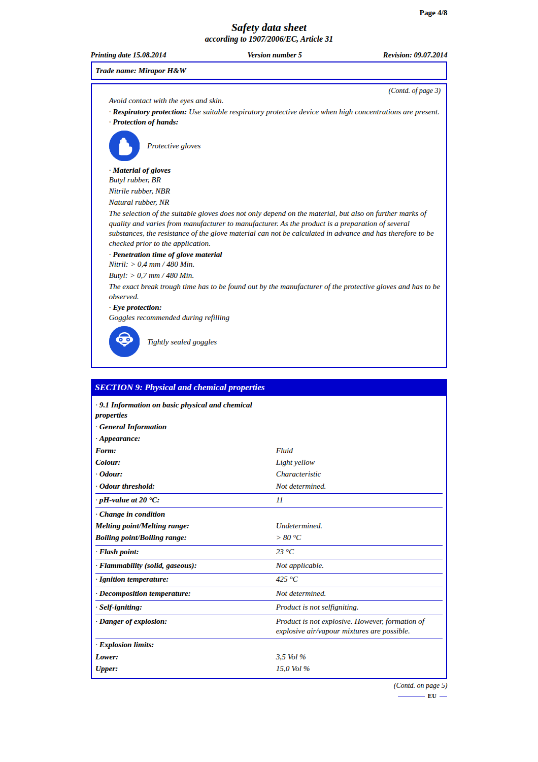Page 4/8
Safety data sheet
according to 1907/2006/EC, Article 31
Printing date 15.08.2014 Version number 5 Revision: 09.07.2014
Trade name: Mirapor H&W
(Contd. of page 3)
Avoid contact with the eyes and skin.
· Respiratory protection: Use suitable respiratory protective device when high concentrations are present.
· Protection of hands:
Protective gloves
· Material of gloves
Butyl rubber, BR
Nitrile rubber, NBR
Natural rubber, NR
The selection of the suitable gloves does not only depend on the material, but also on further marks of quality and varies from manufacturer to manufacturer. As the product is a preparation of several substances, the resistance of the glove material can not be calculated in advance and has therefore to be checked prior to the application.
· Penetration time of glove material
Nitril: > 0,4 mm / 480 Min.
Butyl: > 0,7 mm / 480 Min.
The exact break trough time has to be found out by the manufacturer of the protective gloves and has to be observed.
· Eye protection:
Goggles recommended during refilling
Tightly sealed goggles
SECTION 9: Physical and chemical properties
| · 9.1 Information on basic physical and chemical properties | |
| · General Information | |
| · Appearance: | |
| Form: | Fluid |
| Colour: | Light yellow |
| · Odour: | Characteristic |
| · Odour threshold: | Not determined. |
| · pH-value at 20 °C: | 11 |
| · Change in condition | |
| Melting point/Melting range: | Undetermined. |
| Boiling point/Boiling range: | > 80 °C |
| · Flash point: | 23 °C |
| · Flammability (solid, gaseous): | Not applicable. |
| · Ignition temperature: | 425 °C |
| · Decomposition temperature: | Not determined. |
| · Self-igniting: | Product is not selfigniting. |
| · Danger of explosion: | Product is not explosive. However, formation of explosive air/vapour mixtures are possible. |
| · Explosion limits: | |
| Lower: | 3,5 Vol % |
| Upper: | 15,0 Vol % |
(Contd. on page 5)
EU